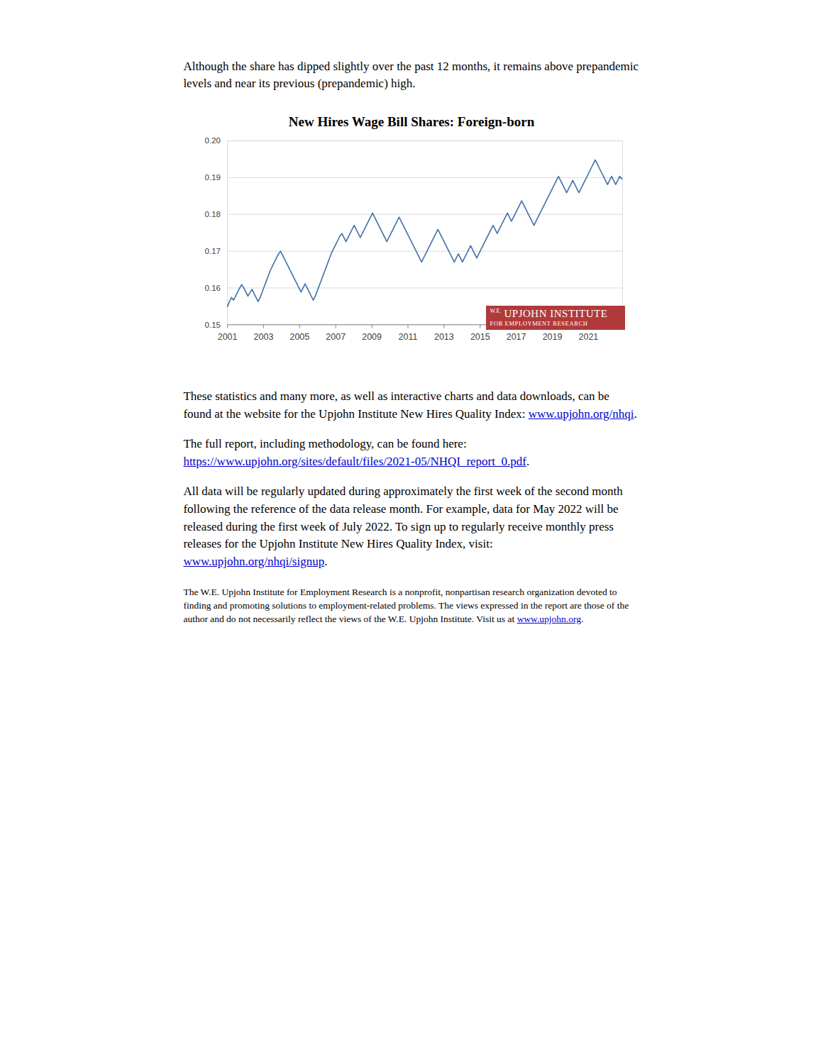Although the share has dipped slightly over the past 12 months, it remains above prepandemic levels and near its previous (prepandemic) high.
New Hires Wage Bill Shares: Foreign-born
0.20 0.19 0.18 0.17 0.16 0.15 2001 2003 2005 2007 2009 2011 2013 2015 2017 2019 2021
W.E. UPJOHN INSTITUTE
FOR EMPLOYMENT RESEARCH
These statistics and many more, as well as interactive charts and data downloads, can be found at the website for the Upjohn Institute New Hires Quality Index: www.upjohn.org/nhqi.
The full report, including methodology, can be found here: https://www.upjohn.org/sites/default/files/2021-05/NHQI_report_0.pdf.
All data will be regularly updated during approximately the first week of the second month following the reference of the data release month. For example, data for May 2022 will be released during the first week of July 2022. To sign up to regularly receive monthly press releases for the Upjohn Institute New Hires Quality Index, visit: www.upjohn.org/nhqi/signup.
The W.E. Upjohn Institute for Employment Research is a nonprofit, nonpartisan research organization devoted to finding and promoting solutions to employment-related problems. The views expressed in the report are those of the author and do not necessarily reflect the views of the W.E. Upjohn Institute. Visit us at www.upjohn.org.